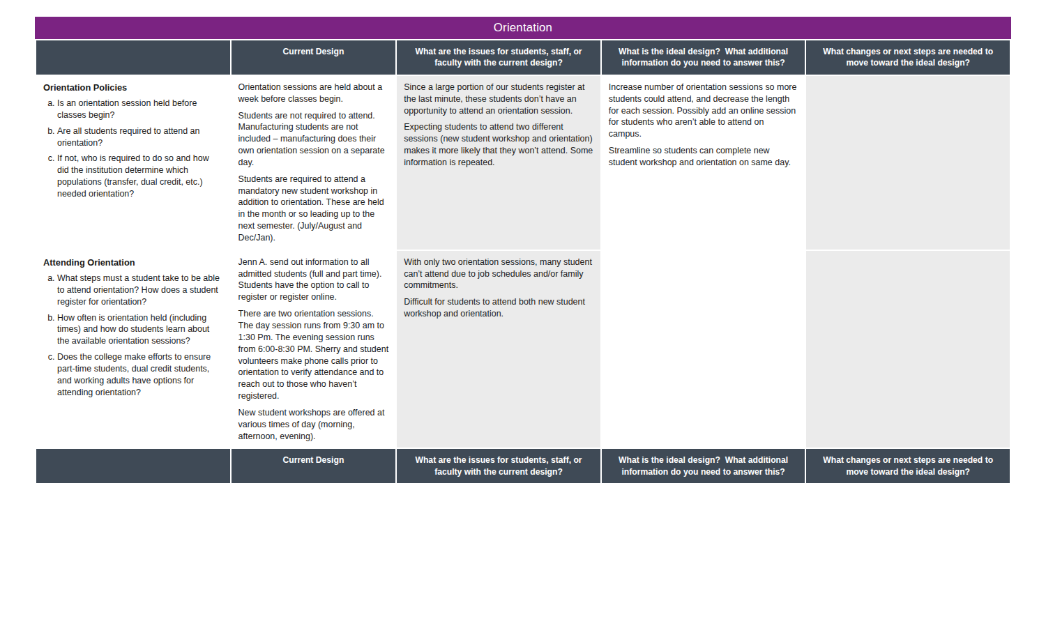Orientation
| | Current Design | What are the issues for students, staff, or faculty with the current design? | What is the ideal design? What additional information do you need to answer this? | What changes or next steps are needed to move toward the ideal design? |
| --- | --- | --- | --- | --- |
| Orientation Policies Is an orientation session held before classes begin? Are all students required to attend an orientation? If not, who is required to do so and how did the institution determine which populations (transfer, dual credit, etc.) needed orientation? | Orientation sessions are held about a week before classes begin. Students are not required to attend. Manufacturing students are not included – manufacturing does their own orientation session on a separate day. Students are required to attend a mandatory new student workshop in addition to orientation. These are held in the month or so leading up to the next semester. (July/August and Dec/Jan). | Since a large portion of our students register at the last minute, these students don’t have an opportunity to attend an orientation session. Expecting students to attend two different sessions (new student workshop and orientation) makes it more likely that they won’t attend. Some information is repeated. | Increase number of orientation sessions so more students could attend, and decrease the length for each session. Possibly add an online session for students who aren’t able to attend on campus. Streamline so students can complete new student workshop and orientation on same day. | |
| Attending Orientation What steps must a student take to be able to attend orientation? How does a student register for orientation? How often is orientation held (including times) and how do students learn about the available orientation sessions? Does the college make efforts to ensure part-time students, dual credit students, and working adults have options for attending orientation? | Jenn A. send out information to all admitted students (full and part time). Students have the option to call to register or register online. There are two orientation sessions. The day session runs from 9:30 am to 1:30 Pm. The evening session runs from 6:00-8:30 PM. Sherry and student volunteers make phone calls prior to orientation to verify attendance and to reach out to those who haven’t registered. New student workshops are offered at various times of day (morning, afternoon, evening). | With only two orientation sessions, many student can’t attend due to job schedules and/or family commitments. Difficult for students to attend both new student workshop and orientation. | | |
| | Current Design | What are the issues for students, staff, or faculty with the current design? | What is the ideal design? What additional information do you need to answer this? | What changes or next steps are needed to move toward the ideal design? |